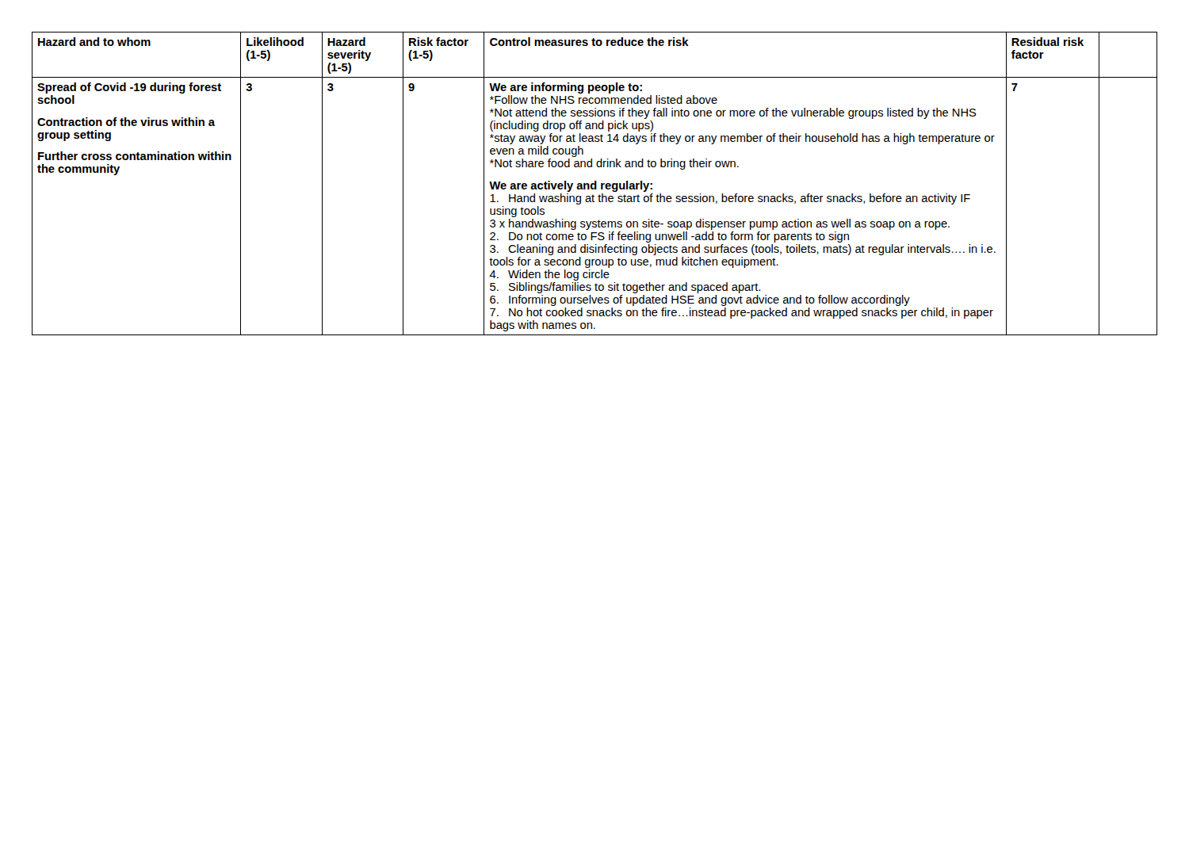| Hazard and to whom | Likelihood (1-5) | Hazard severity (1-5) | Risk factor (1-5) | Control measures to reduce the risk | Residual risk factor | |
| --- | --- | --- | --- | --- | --- | --- |
| Spread of Covid -19 during forest school Contraction of the virus within a group setting Further cross contamination within the community | 3 | 3 | 9 | We are informing people to: *Follow the NHS recommended listed above *Not attend the sessions if they fall into one or more of the vulnerable groups listed by the NHS (including drop off and pick ups) *stay away for at least 14 days if they or any member of their household has a high temperature or even a mild cough *Not share food and drink and to bring their own. We are actively and regularly: 1. Hand washing at the start of the session, before snacks, after snacks, before an activity IF using tools 3 x handwashing systems on site- soap dispenser pump action as well as soap on a rope. 2. Do not come to FS if feeling unwell -add to form for parents to sign 3. Cleaning and disinfecting objects and surfaces (tools, toilets, mats) at regular intervals…. in i.e. tools for a second group to use, mud kitchen equipment. 4. Widen the log circle 5. Siblings/families to sit together and spaced apart. 6. Informing ourselves of updated HSE and govt advice and to follow accordingly 7. No hot cooked snacks on the fire…instead pre-packed and wrapped snacks per child, in paper bags with names on. | 7 | |